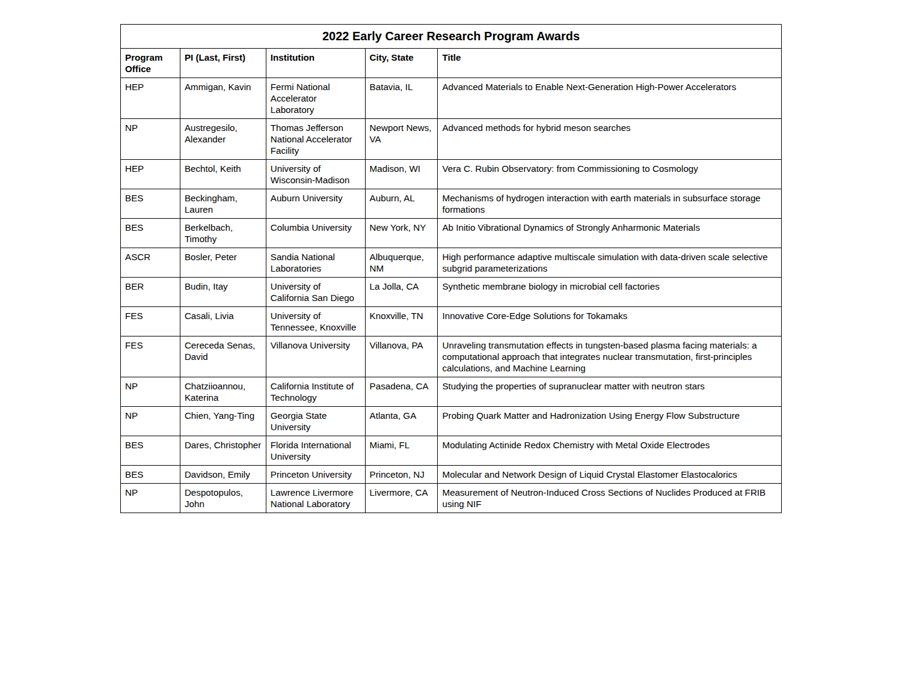2022 Early Career Research Program Awards
| Program Office | PI (Last, First) | Institution | City, State | Title |
| --- | --- | --- | --- | --- |
| HEP | Ammigan, Kavin | Fermi National Accelerator Laboratory | Batavia, IL | Advanced Materials to Enable Next-Generation High-Power Accelerators |
| NP | Austregesilo, Alexander | Thomas Jefferson National Accelerator Facility | Newport News, VA | Advanced methods for hybrid meson searches |
| HEP | Bechtol, Keith | University of Wisconsin-Madison | Madison, WI | Vera C. Rubin Observatory: from Commissioning to Cosmology |
| BES | Beckingham, Lauren | Auburn University | Auburn, AL | Mechanisms of hydrogen interaction with earth materials in subsurface storage formations |
| BES | Berkelbach, Timothy | Columbia University | New York, NY | Ab Initio Vibrational Dynamics of Strongly Anharmonic Materials |
| ASCR | Bosler, Peter | Sandia National Laboratories | Albuquerque, NM | High performance adaptive multiscale simulation with data-driven scale selective subgrid parameterizations |
| BER | Budin, Itay | University of California San Diego | La Jolla, CA | Synthetic membrane biology in microbial cell factories |
| FES | Casali, Livia | University of Tennessee, Knoxville | Knoxville, TN | Innovative Core-Edge Solutions for Tokamaks |
| FES | Cereceda Senas, David | Villanova University | Villanova, PA | Unraveling transmutation effects in tungsten-based plasma facing materials: a computational approach that integrates nuclear transmutation, first-principles calculations, and Machine Learning |
| NP | Chatziioannou, Katerina | California Institute of Technology | Pasadena, CA | Studying the properties of supranuclear matter with neutron stars |
| NP | Chien, Yang-Ting | Georgia State University | Atlanta, GA | Probing Quark Matter and Hadronization Using Energy Flow Substructure |
| BES | Dares, Christopher | Florida International University | Miami, FL | Modulating Actinide Redox Chemistry with Metal Oxide Electrodes |
| BES | Davidson, Emily | Princeton University | Princeton, NJ | Molecular and Network Design of Liquid Crystal Elastomer Elastocalorics |
| NP | Despotopulos, John | Lawrence Livermore National Laboratory | Livermore, CA | Measurement of Neutron-Induced Cross Sections of Nuclides Produced at FRIB using NIF |